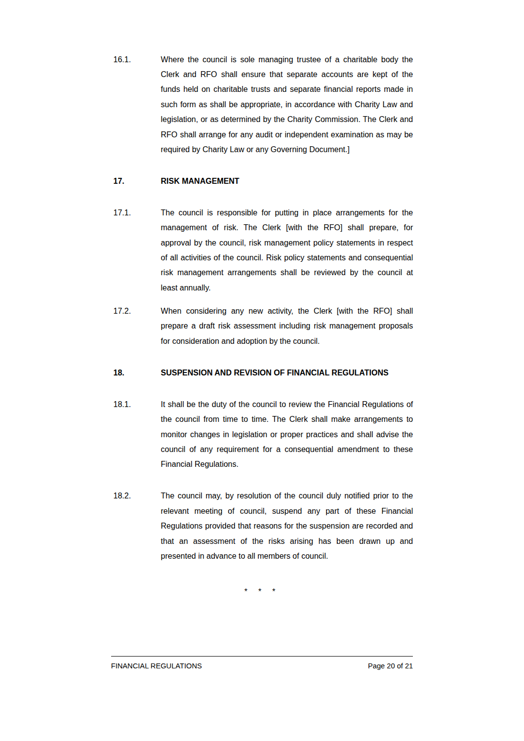16.1.
Where the council is sole managing trustee of a charitable body the Clerk and RFO shall ensure that separate accounts are kept of the funds held on charitable trusts and separate financial reports made in such form as shall be appropriate, in accordance with Charity Law and legislation, or as determined by the Charity Commission. The Clerk and RFO shall arrange for any audit or independent examination as may be required by Charity Law or any Governing Document.]
17.
RISK MANAGEMENT
17.1.
The council is responsible for putting in place arrangements for the management of risk. The Clerk [with the RFO] shall prepare, for approval by the council, risk management policy statements in respect of all activities of the council. Risk policy statements and consequential risk management arrangements shall be reviewed by the council at least annually.
17.2.
When considering any new activity, the Clerk [with the RFO] shall prepare a draft risk assessment including risk management proposals for consideration and adoption by the council.
18.
SUSPENSION AND REVISION OF FINANCIAL REGULATIONS
18.1.
It shall be the duty of the council to review the Financial Regulations of the council from time to time. The Clerk shall make arrangements to monitor changes in legislation or proper practices and shall advise the council of any requirement for a consequential amendment to these Financial Regulations.
18.2.
The council may, by resolution of the council duly notified prior to the relevant meeting of council, suspend any part of these Financial Regulations provided that reasons for the suspension are recorded and that an assessment of the risks arising has been drawn up and presented in advance to all members of council.
* * *
FINANCIAL REGULATIONS
Page 20 of 21